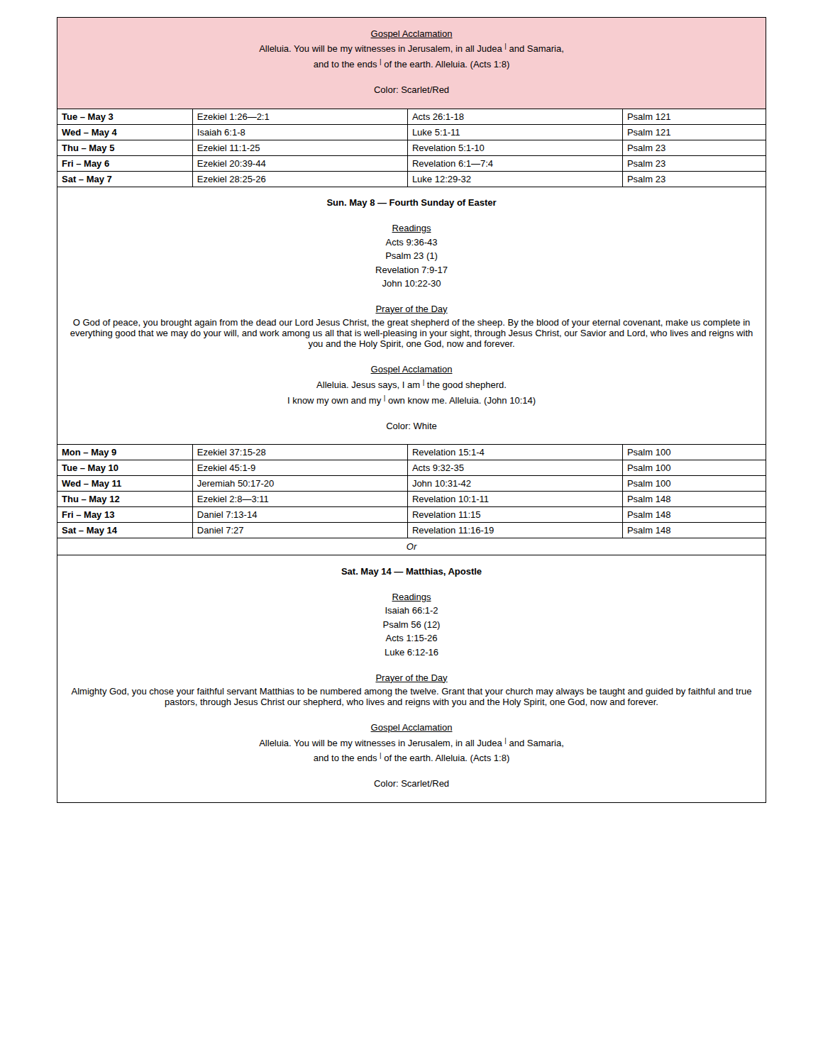| Gospel Acclamation Alleluia. You will be my witnesses in Jerusalem, in all Judea / and Samaria, and to the ends / of the earth. Alleluia. (Acts 1:8) Color: Scarlet/Red |
| Tue – May 3 | Ezekiel 1:26—2:1 | Acts 26:1-18 | Psalm 121 |
| Wed – May 4 | Isaiah 6:1-8 | Luke 5:1-11 | Psalm 121 |
| Thu – May 5 | Ezekiel 11:1-25 | Revelation 5:1-10 | Psalm 23 |
| Fri – May 6 | Ezekiel 20:39-44 | Revelation 6:1—7:4 | Psalm 23 |
| Sat – May 7 | Ezekiel 28:25-26 | Luke 12:29-32 | Psalm 23 |
| Sun. May 8 — Fourth Sunday of Easter Readings Acts 9:36-43 Psalm 23 (1) Revelation 7:9-17 John 10:22-30 Prayer of the Day O God of peace, you brought again from the dead our Lord Jesus Christ, the great shepherd of the sheep. By the blood of your eternal covenant, make us complete in everything good that we may do your will, and work among us all that is well-pleasing in your sight, through Jesus Christ, our Savior and Lord, who lives and reigns with you and the Holy Spirit, one God, now and forever. Gospel Acclamation Alleluia. Jesus says, I am / the good shepherd. I know my own and my / own know me. Alleluia. (John 10:14) Color: White |
| Mon – May 9 | Ezekiel 37:15-28 | Revelation 15:1-4 | Psalm 100 |
| Tue – May 10 | Ezekiel 45:1-9 | Acts 9:32-35 | Psalm 100 |
| Wed – May 11 | Jeremiah 50:17-20 | John 10:31-42 | Psalm 100 |
| Thu – May 12 | Ezekiel 2:8—3:11 | Revelation 10:1-11 | Psalm 148 |
| Fri – May 13 | Daniel 7:13-14 | Revelation 11:15 | Psalm 148 |
| Sat – May 14 | Daniel 7:27 | Revelation 11:16-19 | Psalm 148 |
| Or |
| Sat. May 14 — Matthias, Apostle Readings Isaiah 66:1-2 Psalm 56 (12) Acts 1:15-26 Luke 6:12-16 Prayer of the Day Almighty God, you chose your faithful servant Matthias to be numbered among the twelve. Grant that your church may always be taught and guided by faithful and true pastors, through Jesus Christ our shepherd, who lives and reigns with you and the Holy Spirit, one God, now and forever. Gospel Acclamation Alleluia. You will be my witnesses in Jerusalem, in all Judea / and Samaria, and to the ends / of the earth. Alleluia. (Acts 1:8) Color: Scarlet/Red |